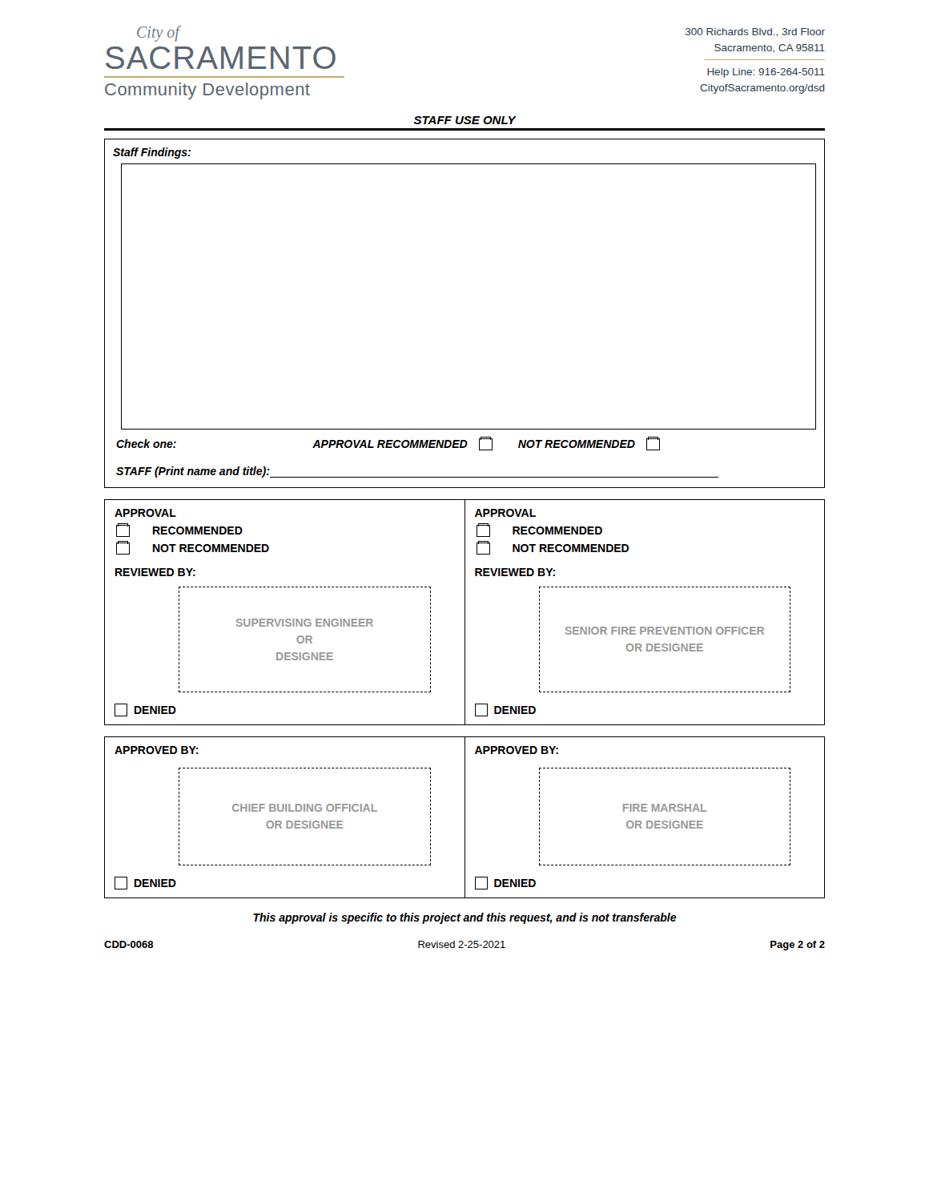City of
SACRAMENTO
Community Development
300 Richards Blvd., 3rd Floor
Sacramento, CA 95811
Help Line: 916-264-5011
CityofSacramento.org/dsd
STAFF USE ONLY
Staff Findings:
Check one: APPROVAL RECOMMENDED NOT RECOMMENDED
STAFF (Print name and title):
| APPROVAL RECOMMENDED NOT RECOMMENDED REVIEWED BY: SUPERVISING ENGINEER OR DESIGNEE DENIED | APPROVAL RECOMMENDED NOT RECOMMENDED REVIEWED BY: SENIOR FIRE PREVENTION OFFICER OR DESIGNEE DENIED |
| APPROVED BY: CHIEF BUILDING OFFICIAL OR DESIGNEE DENIED | APPROVED BY: FIRE MARSHAL OR DESIGNEE DENIED |
This approval is specific to this project and this request, and is not transferable
CDD-0068
Revised 2-25-2021
Page 2 of 2